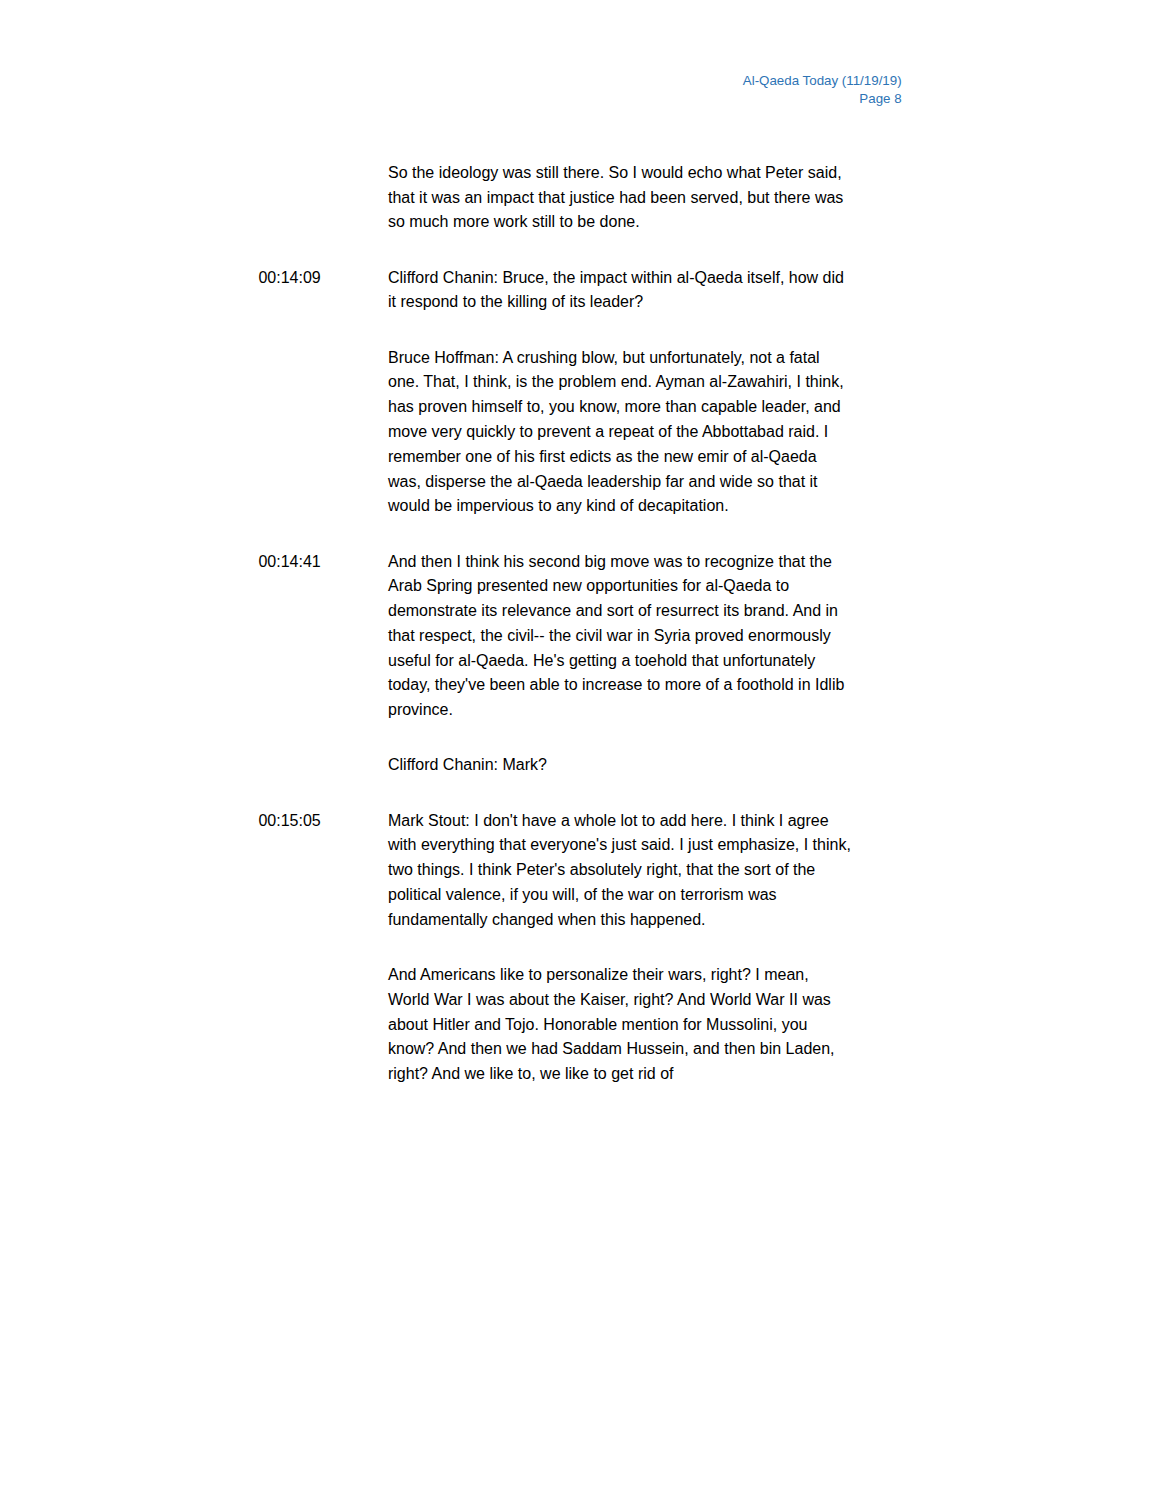Al-Qaeda Today (11/19/19)
Page 8
00:00:00
So the ideology was still there. So I would echo what Peter said, that it was an impact that justice had been served, but there was so much more work still to be done.
00:14:09
Clifford Chanin: Bruce, the impact within al-Qaeda itself, how did it respond to the killing of its leader?
Bruce Hoffman: A crushing blow, but unfortunately, not a fatal one. That, I think, is the problem end. Ayman al-Zawahiri, I think, has proven himself to, you know, more than capable leader, and move very quickly to prevent a repeat of the Abbottabad raid. I remember one of his first edicts as the new emir of al-Qaeda was, disperse the al-Qaeda leadership far and wide so that it would be impervious to any kind of decapitation.
00:14:41
And then I think his second big move was to recognize that the Arab Spring presented new opportunities for al-Qaeda to demonstrate its relevance and sort of resurrect its brand. And in that respect, the civil-- the civil war in Syria proved enormously useful for al-Qaeda. He's getting a toehold that unfortunately today, they've been able to increase to more of a foothold in Idlib province.
Clifford Chanin: Mark?
00:15:05
Mark Stout: I don't have a whole lot to add here. I think I agree with everything that everyone's just said. I just emphasize, I think, two things. I think Peter's absolutely right, that the sort of the political valence, if you will, of the war on terrorism was fundamentally changed when this happened.
And Americans like to personalize their wars, right? I mean, World War I was about the Kaiser, right? And World War II was about Hitler and Tojo. Honorable mention for Mussolini, you know? And then we had Saddam Hussein, and then bin Laden, right? And we like to, we like to get rid of